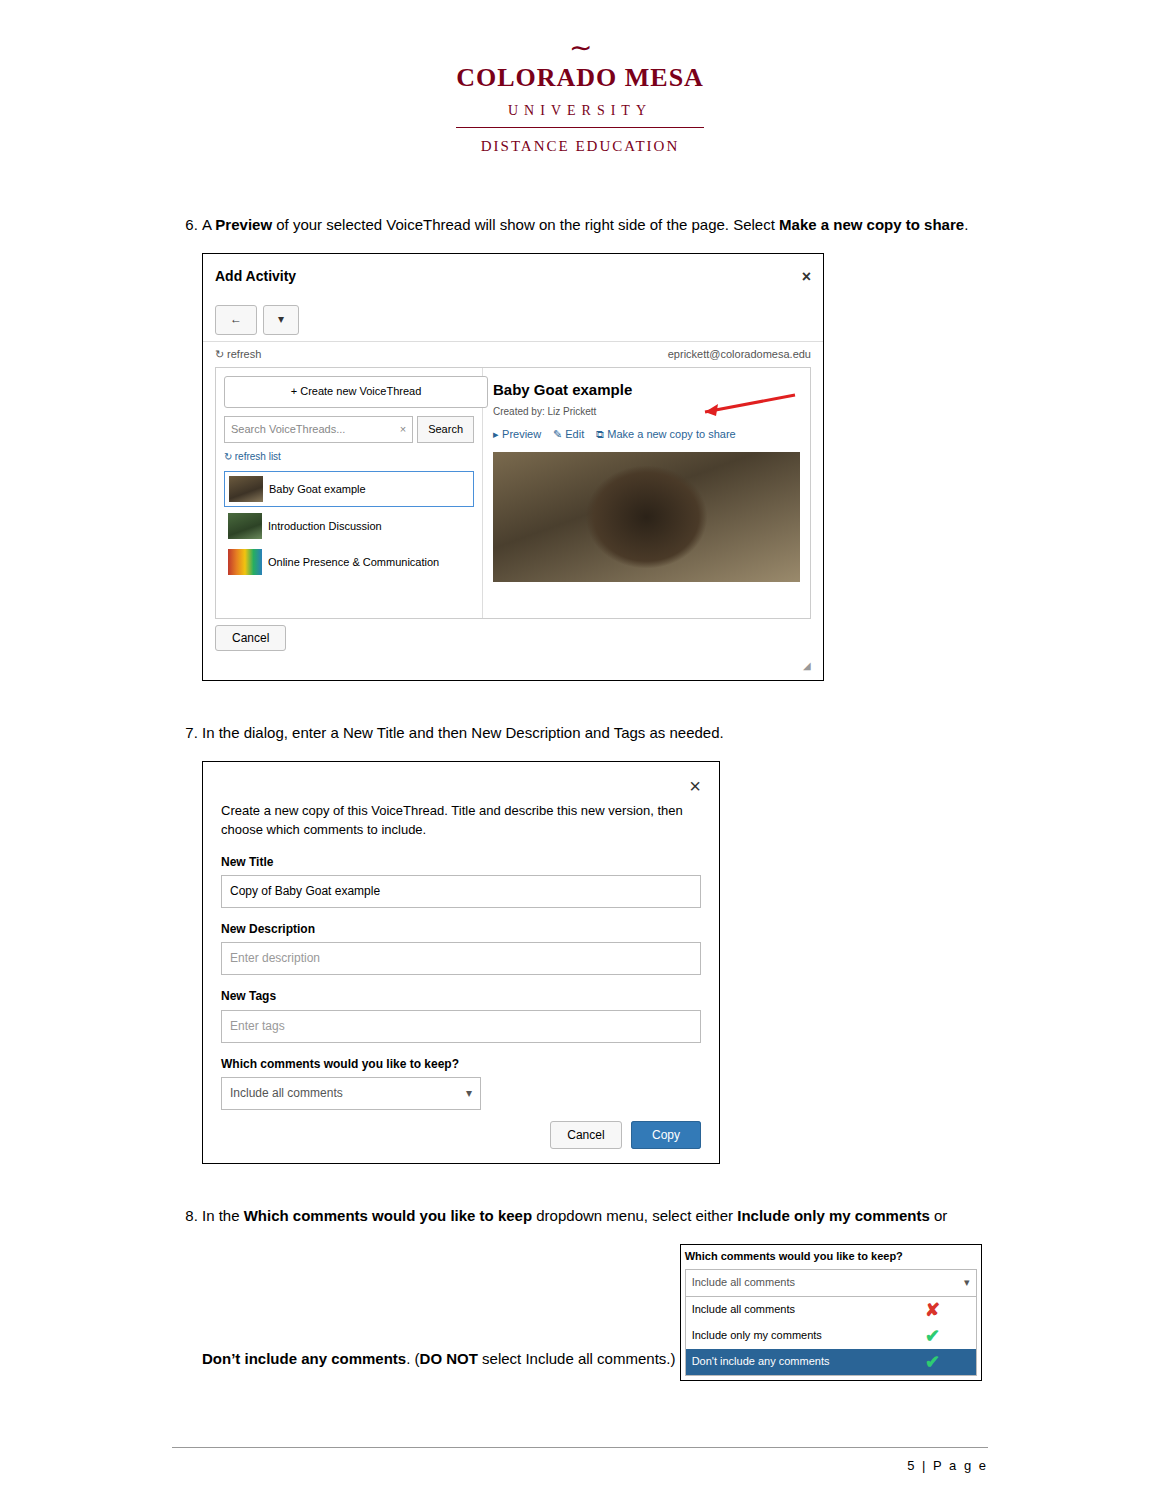∼
COLORADO MESA
UNIVERSITY
DISTANCE EDUCATION
A Preview of your selected VoiceThread will show on the right side of the page. Select Make a new copy to share.
Add Activity ×
← ▾
↻ refresh eprickett@coloradomesa.edu
+ Create new VoiceThread
Search VoiceThreads...×
Search
↻ refresh list
Baby Goat example
Introduction Discussion
Online Presence & Communication
Baby Goat example
Created by: Liz Prickett
▸ Preview ✎ Edit ⧉ Make a new copy to share
Cancel
◢
In the dialog, enter a New Title and then New Description and Tags as needed.
×
Create a new copy of this VoiceThread. Title and describe this new version, then choose which comments to include.
New Title
Copy of Baby Goat example
New Description
Enter description
New Tags
Enter tags
Which comments would you like to keep?
Include all comments▾
Cancel Copy
In the Which comments would you like to keep dropdown menu, select either Include only my comments or Don’t include any comments. (DO NOT select Include all comments.)
Which comments would you like to keep?
Include all comments▾
Include all comments✘
Include only my comments✔
Don't include any comments✔
5 | P a g e